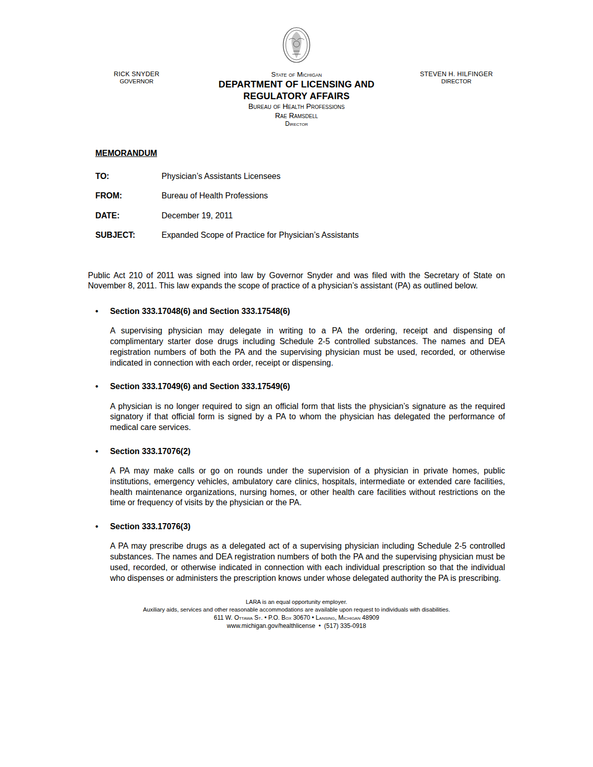RICK SNYDER
GOVERNOR
State of Michigan
DEPARTMENT OF LICENSING AND REGULATORY AFFAIRS
Bureau of Health Professions
Rae Ramsdell
Director
STEVEN H. HILFINGER
DIRECTOR
MEMORANDUM
| TO: | Physician’s Assistants Licensees |
| FROM: | Bureau of Health Professions |
| DATE: | December 19, 2011 |
| SUBJECT: | Expanded Scope of Practice for Physician’s Assistants |
Public Act 210 of 2011 was signed into law by Governor Snyder and was filed with the Secretary of State on November 8, 2011. This law expands the scope of practice of a physician’s assistant (PA) as outlined below.
Section 333.17048(6) and Section 333.17548(6)
A supervising physician may delegate in writing to a PA the ordering, receipt and dispensing of complimentary starter dose drugs including Schedule 2-5 controlled substances. The names and DEA registration numbers of both the PA and the supervising physician must be used, recorded, or otherwise indicated in connection with each order, receipt or dispensing.
Section 333.17049(6) and Section 333.17549(6)
A physician is no longer required to sign an official form that lists the physician’s signature as the required signatory if that official form is signed by a PA to whom the physician has delegated the performance of medical care services.
Section 333.17076(2)
A PA may make calls or go on rounds under the supervision of a physician in private homes, public institutions, emergency vehicles, ambulatory care clinics, hospitals, intermediate or extended care facilities, health maintenance organizations, nursing homes, or other health care facilities without restrictions on the time or frequency of visits by the physician or the PA.
Section 333.17076(3)
A PA may prescribe drugs as a delegated act of a supervising physician including Schedule 2-5 controlled substances. The names and DEA registration numbers of both the PA and the supervising physician must be used, recorded, or otherwise indicated in connection with each individual prescription so that the individual who dispenses or administers the prescription knows under whose delegated authority the PA is prescribing.
LARA is an equal opportunity employer.
Auxiliary aids, services and other reasonable accommodations are available upon request to individuals with disabilities.
611 W. Ottawa St. • P.O. Box 30670 • Lansing, Michigan 48909
www.michigan.gov/healthlicense • (517) 335-0918